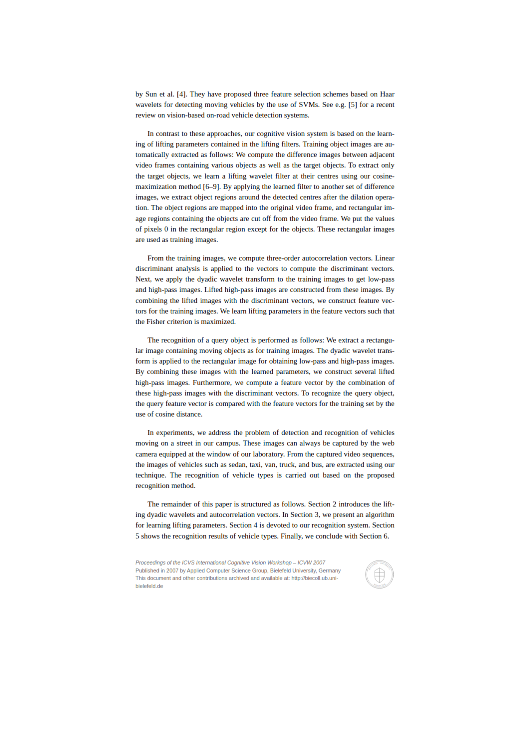by Sun et al. [4]. They have proposed three feature selection schemes based on Haar wavelets for detecting moving vehicles by the use of SVMs. See e.g. [5] for a recent review on vision-based on-road vehicle detection systems.
In contrast to these approaches, our cognitive vision system is based on the learning of lifting parameters contained in the lifting filters. Training object images are automatically extracted as follows: We compute the difference images between adjacent video frames containing various objects as well as the target objects. To extract only the target objects, we learn a lifting wavelet filter at their centres using our cosine-maximization method [6–9]. By applying the learned filter to another set of difference images, we extract object regions around the detected centres after the dilation operation. The object regions are mapped into the original video frame, and rectangular image regions containing the objects are cut off from the video frame. We put the values of pixels 0 in the rectangular region except for the objects. These rectangular images are used as training images.
From the training images, we compute three-order autocorrelation vectors. Linear discriminant analysis is applied to the vectors to compute the discriminant vectors. Next, we apply the dyadic wavelet transform to the training images to get low-pass and high-pass images. Lifted high-pass images are constructed from these images. By combining the lifted images with the discriminant vectors, we construct feature vectors for the training images. We learn lifting parameters in the feature vectors such that the Fisher criterion is maximized.
The recognition of a query object is performed as follows: We extract a rectangular image containing moving objects as for training images. The dyadic wavelet transform is applied to the rectangular image for obtaining low-pass and high-pass images. By combining these images with the learned parameters, we construct several lifted high-pass images. Furthermore, we compute a feature vector by the combination of these high-pass images with the discriminant vectors. To recognize the query object, the query feature vector is compared with the feature vectors for the training set by the use of cosine distance.
In experiments, we address the problem of detection and recognition of vehicles moving on a street in our campus. These images can always be captured by the web camera equipped at the window of our laboratory. From the captured video sequences, the images of vehicles such as sedan, taxi, van, truck, and bus, are extracted using our technique. The recognition of vehicle types is carried out based on the proposed recognition method.
The remainder of this paper is structured as follows. Section 2 introduces the lifting dyadic wavelets and autocorrelation vectors. In Section 3, we present an algorithm for learning lifting parameters. Section 4 is devoted to our recognition system. Section 5 shows the recognition results of vehicle types. Finally, we conclude with Section 6.
Proceedings of the ICVS International Cognitive Vision Workshop – ICVW 2007
Published in 2007 by Applied Computer Science Group, Bielefeld University, Germany
This document and other contributions archived and available at: http://biecoll.ub.uni-bielefeld.de
BIELEFELD · UNIVERSITY BIBLIOTHEK